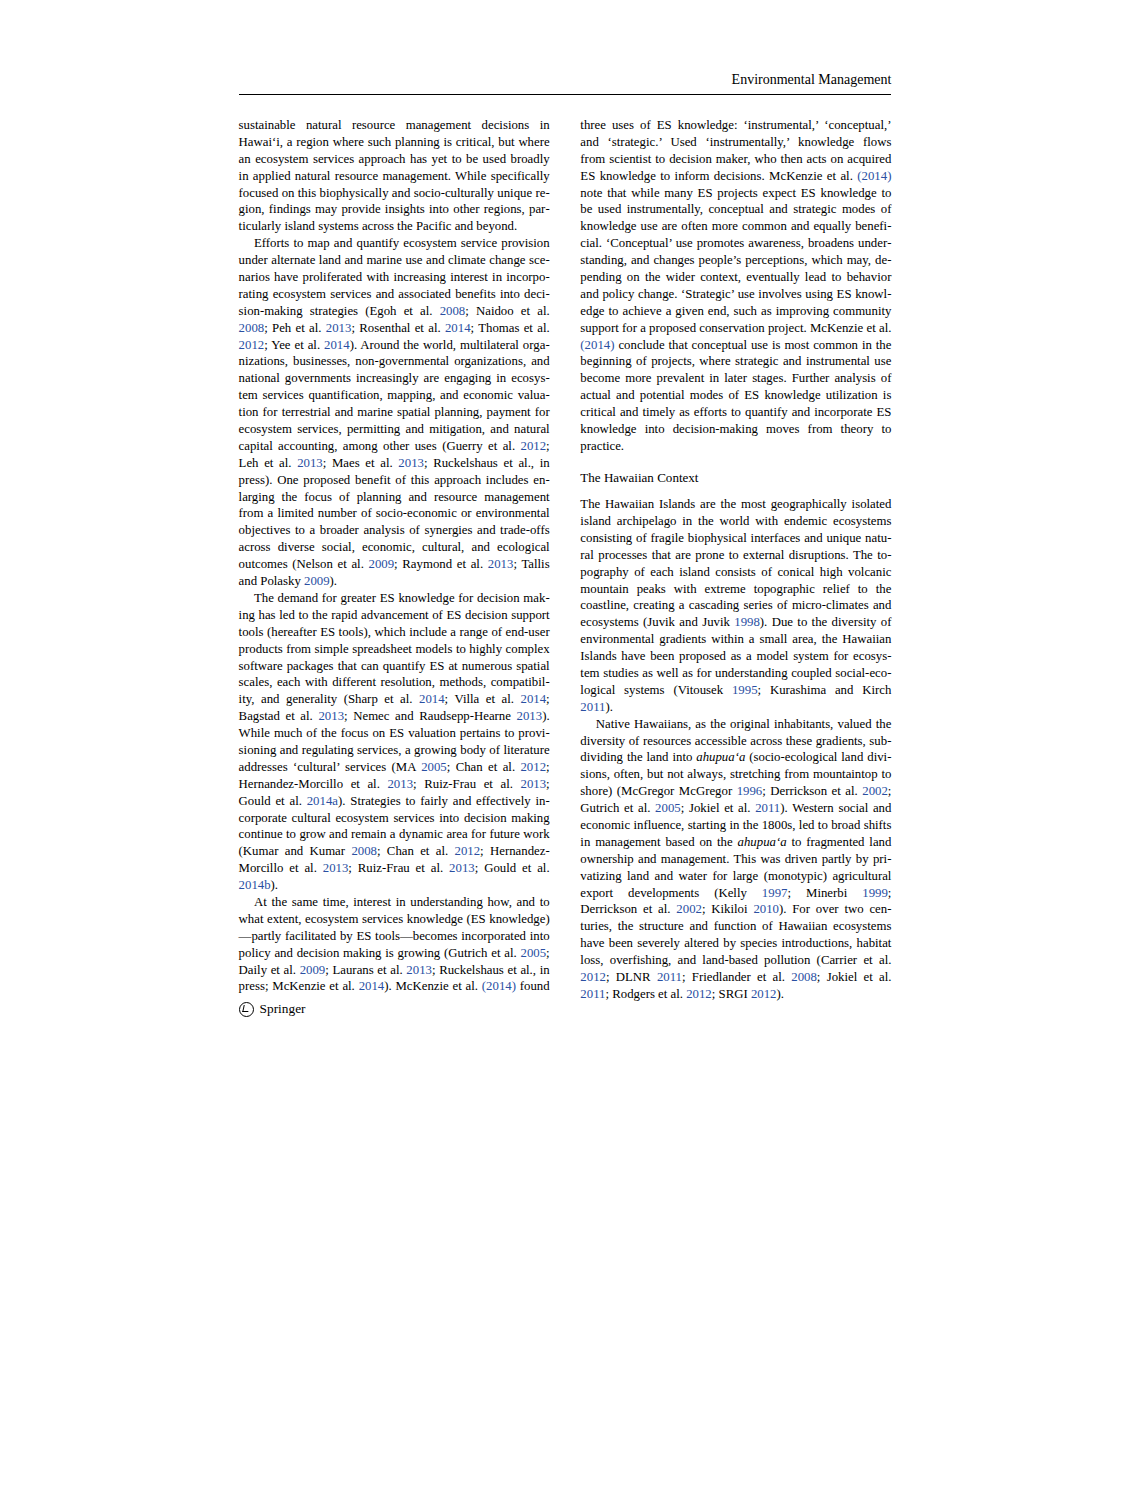Environmental Management
sustainable natural resource management decisions in Hawaiʻi, a region where such planning is critical, but where an ecosystem services approach has yet to be used broadly in applied natural resource management. While specifically focused on this biophysically and socio-culturally unique region, findings may provide insights into other regions, particularly island systems across the Pacific and beyond.
Efforts to map and quantify ecosystem service provision under alternate land and marine use and climate change scenarios have proliferated with increasing interest in incorporating ecosystem services and associated benefits into decision-making strategies (Egoh et al. 2008; Naidoo et al. 2008; Peh et al. 2013; Rosenthal et al. 2014; Thomas et al. 2012; Yee et al. 2014). Around the world, multilateral organizations, businesses, non-governmental organizations, and national governments increasingly are engaging in ecosystem services quantification, mapping, and economic valuation for terrestrial and marine spatial planning, payment for ecosystem services, permitting and mitigation, and natural capital accounting, among other uses (Guerry et al. 2012; Leh et al. 2013; Maes et al. 2013; Ruckelshaus et al., in press). One proposed benefit of this approach includes enlarging the focus of planning and resource management from a limited number of socio-economic or environmental objectives to a broader analysis of synergies and trade-offs across diverse social, economic, cultural, and ecological outcomes (Nelson et al. 2009; Raymond et al. 2013; Tallis and Polasky 2009).
The demand for greater ES knowledge for decision making has led to the rapid advancement of ES decision support tools (hereafter ES tools), which include a range of end-user products from simple spreadsheet models to highly complex software packages that can quantify ES at numerous spatial scales, each with different resolution, methods, compatibility, and generality (Sharp et al. 2014; Villa et al. 2014; Bagstad et al. 2013; Nemec and Raudsepp-Hearne 2013). While much of the focus on ES valuation pertains to provisioning and regulating services, a growing body of literature addresses ‘cultural’ services (MA 2005; Chan et al. 2012; Hernandez-Morcillo et al. 2013; Ruiz-Frau et al. 2013; Gould et al. 2014a). Strategies to fairly and effectively incorporate cultural ecosystem services into decision making continue to grow and remain a dynamic area for future work (Kumar and Kumar 2008; Chan et al. 2012; Hernandez-Morcillo et al. 2013; Ruiz-Frau et al. 2013; Gould et al. 2014b).
At the same time, interest in understanding how, and to what extent, ecosystem services knowledge (ES knowledge)—partly facilitated by ES tools—becomes incorporated into policy and decision making is growing (Gutrich et al. 2005; Daily et al. 2009; Laurans et al. 2013; Ruckelshaus et al., in press; McKenzie et al. 2014). McKenzie et al. (2014) found three uses of ES knowledge: ‘instrumental,’ ‘conceptual,’ and ‘strategic.’ Used ‘instrumentally,’ knowledge flows from scientist to decision maker, who then acts on acquired ES knowledge to inform decisions. McKenzie et al. (2014) note that while many ES projects expect ES knowledge to be used instrumentally, conceptual and strategic modes of knowledge use are often more common and equally beneficial. ‘Conceptual’ use promotes awareness, broadens understanding, and changes people’s perceptions, which may, depending on the wider context, eventually lead to behavior and policy change. ‘Strategic’ use involves using ES knowledge to achieve a given end, such as improving community support for a proposed conservation project. McKenzie et al. (2014) conclude that conceptual use is most common in the beginning of projects, where strategic and instrumental use become more prevalent in later stages. Further analysis of actual and potential modes of ES knowledge utilization is critical and timely as efforts to quantify and incorporate ES knowledge into decision-making moves from theory to practice.
The Hawaiian Context
The Hawaiian Islands are the most geographically isolated island archipelago in the world with endemic ecosystems consisting of fragile biophysical interfaces and unique natural processes that are prone to external disruptions. The topography of each island consists of conical high volcanic mountain peaks with extreme topographic relief to the coastline, creating a cascading series of micro-climates and ecosystems (Juvik and Juvik 1998). Due to the diversity of environmental gradients within a small area, the Hawaiian Islands have been proposed as a model system for ecosystem studies as well as for understanding coupled social-ecological systems (Vitousek 1995; Kurashima and Kirch 2011).
Native Hawaiians, as the original inhabitants, valued the diversity of resources accessible across these gradients, subdividing the land into ahupuaʻa (socio-ecological land divisions, often, but not always, stretching from mountaintop to shore) (McGregor McGregor 1996; Derrickson et al. 2002; Gutrich et al. 2005; Jokiel et al. 2011). Western social and economic influence, starting in the 1800s, led to broad shifts in management based on the ahupuaʻa to fragmented land ownership and management. This was driven partly by privatizing land and water for large (monotypic) agricultural export developments (Kelly 1997; Minerbi 1999; Derrickson et al. 2002; Kikiloi 2010). For over two centuries, the structure and function of Hawaiian ecosystems have been severely altered by species introductions, habitat loss, overfishing, and land-based pollution (Carrier et al. 2012; DLNR 2011; Friedlander et al. 2008; Jokiel et al. 2011; Rodgers et al. 2012; SRGI 2012).
Springer